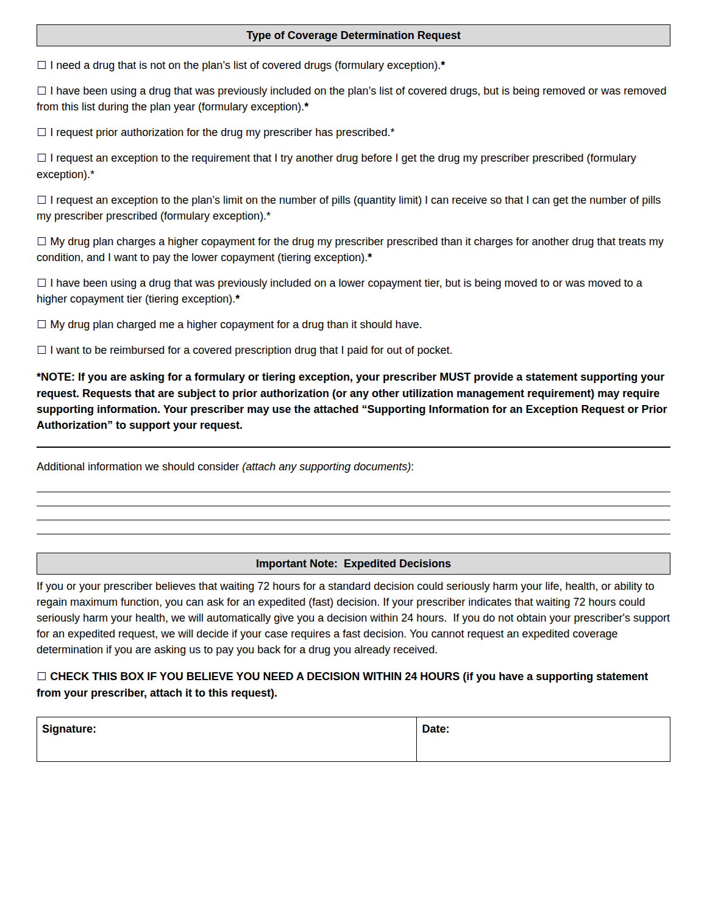Type of Coverage Determination Request
☐I need a drug that is not on the plan’s list of covered drugs (formulary exception).*
☐I have been using a drug that was previously included on the plan’s list of covered drugs, but is being removed or was removed from this list during the plan year (formulary exception).*
☐I request prior authorization for the drug my prescriber has prescribed.*
☐I request an exception to the requirement that I try another drug before I get the drug my prescriber prescribed (formulary exception).*
☐I request an exception to the plan’s limit on the number of pills (quantity limit) I can receive so that I can get the number of pills my prescriber prescribed (formulary exception).*
☐My drug plan charges a higher copayment for the drug my prescriber prescribed than it charges for another drug that treats my condition, and I want to pay the lower copayment (tiering exception).*
☐I have been using a drug that was previously included on a lower copayment tier, but is being moved to or was moved to a higher copayment tier (tiering exception).*
☐My drug plan charged me a higher copayment for a drug than it should have.
☐I want to be reimbursed for a covered prescription drug that I paid for out of pocket.
*NOTE: If you are asking for a formulary or tiering exception, your prescriber MUST provide a statement supporting your request. Requests that are subject to prior authorization (or any other utilization management requirement) may require supporting information. Your prescriber may use the attached “Supporting Information for an Exception Request or Prior Authorization” to support your request.
Additional information we should consider (attach any supporting documents):
Important Note: Expedited Decisions
If you or your prescriber believes that waiting 72 hours for a standard decision could seriously harm your life, health, or ability to regain maximum function, you can ask for an expedited (fast) decision. If your prescriber indicates that waiting 72 hours could seriously harm your health, we will automatically give you a decision within 24 hours. If you do not obtain your prescriber's support for an expedited request, we will decide if your case requires a fast decision. You cannot request an expedited coverage determination if you are asking us to pay you back for a drug you already received.
☐CHECK THIS BOX IF YOU BELIEVE YOU NEED A DECISION WITHIN 24 HOURS (if you have a supporting statement from your prescriber, attach it to this request).
| Signature: | Date: |